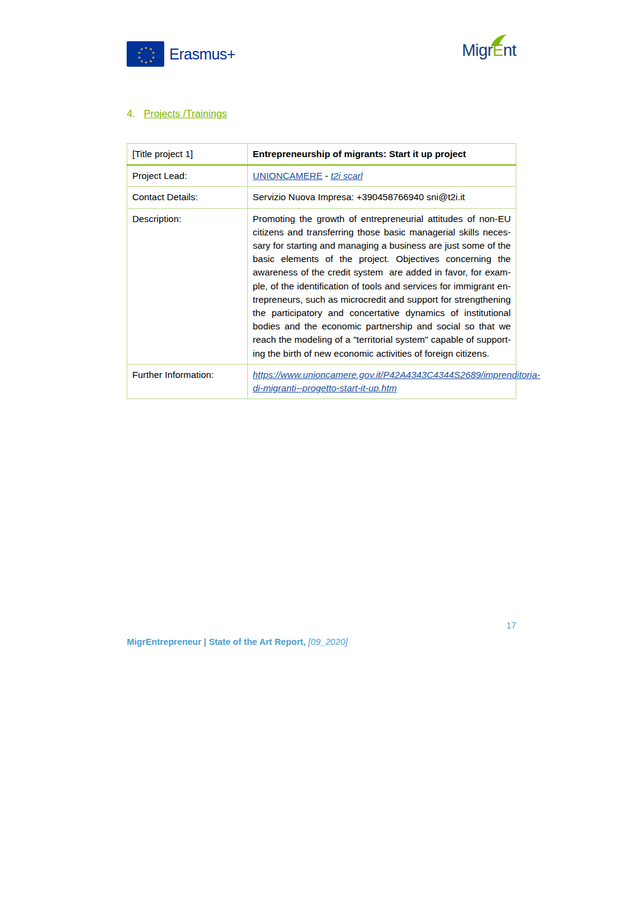★ ★ ★ ★ ★ ★ ★ ★ ★ ★
Erasmus+
MigrEnt
4. Projects /Trainings
| [Title project 1] | Entrepreneurship of migrants: Start it up project |
| Project Lead: | UNIONCAMERE - t2i scarl |
| Contact Details: | Servizio Nuova Impresa: +390458766940 sni@t2i.it |
| Description: | Promoting the growth of entrepreneurial attitudes of non-EU citizens and transferring those basic managerial skills necessary for starting and managing a business are just some of the basic elements of the project. Objectives concerning the awareness of the credit system are added in favor, for example, of the identification of tools and services for immigrant entrepreneurs, such as microcredit and support for strengthening the participatory and concertative dynamics of institutional bodies and the economic partnership and social so that we reach the modeling of a "territorial system" capable of supporting the birth of new economic activities of foreign citizens. |
| Further Information: | https://www.unioncamere.gov.it/P42A4343C4344S2689/imprenditoria-di-migranti--progetto-start-it-up.htm |
MigrEntrepreneur | State of the Art Report, [09_2020]
17